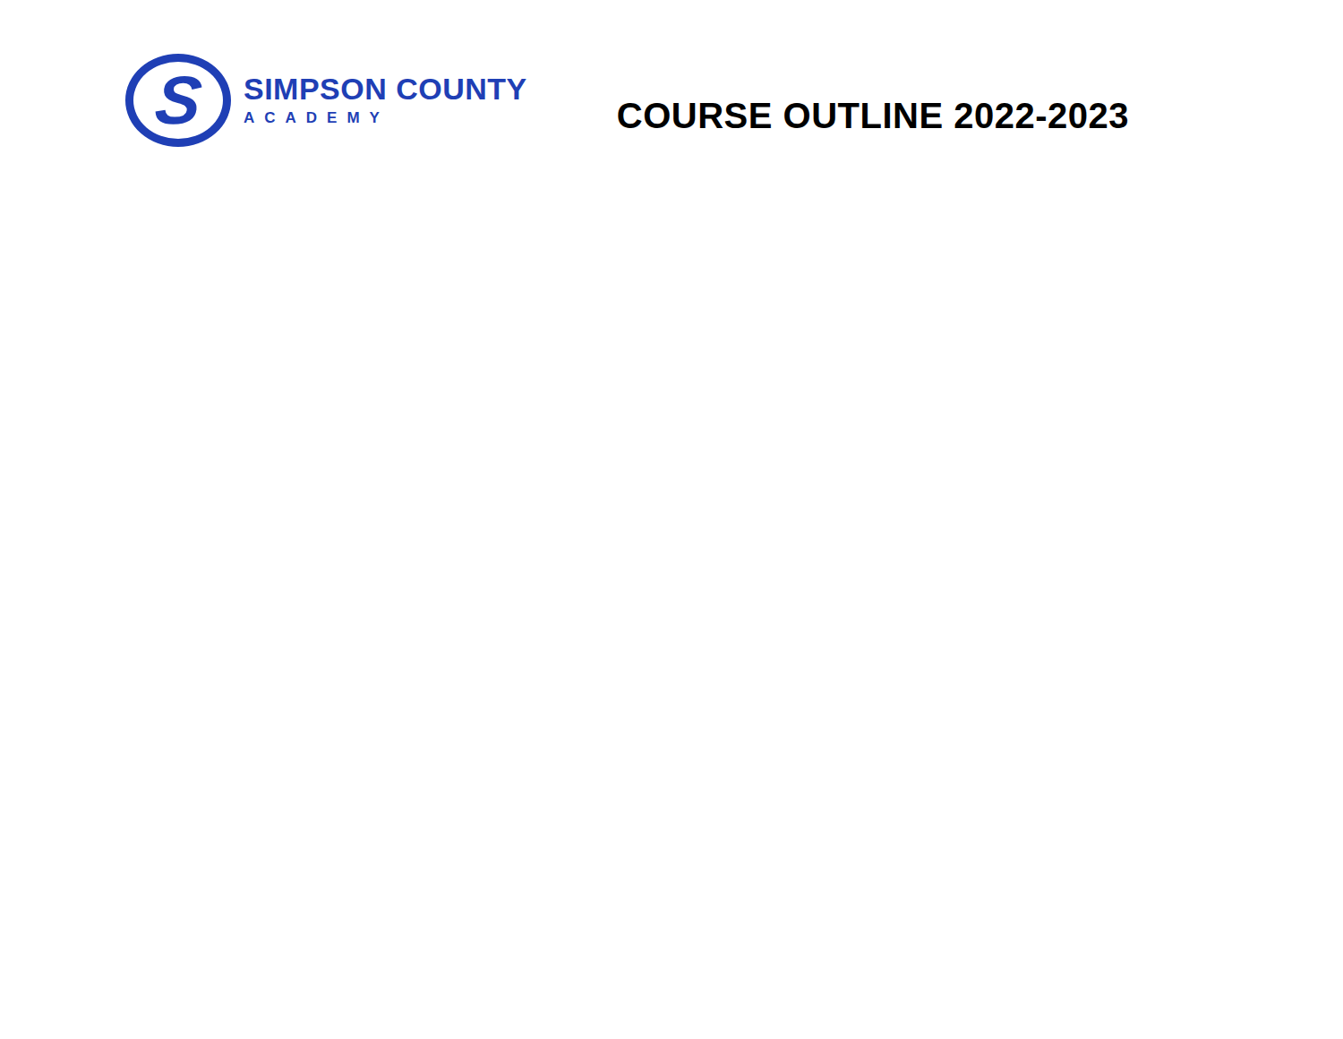S
SIMPSON COUNTY
ACADEMY
COURSE OUTLINE 2022-2023